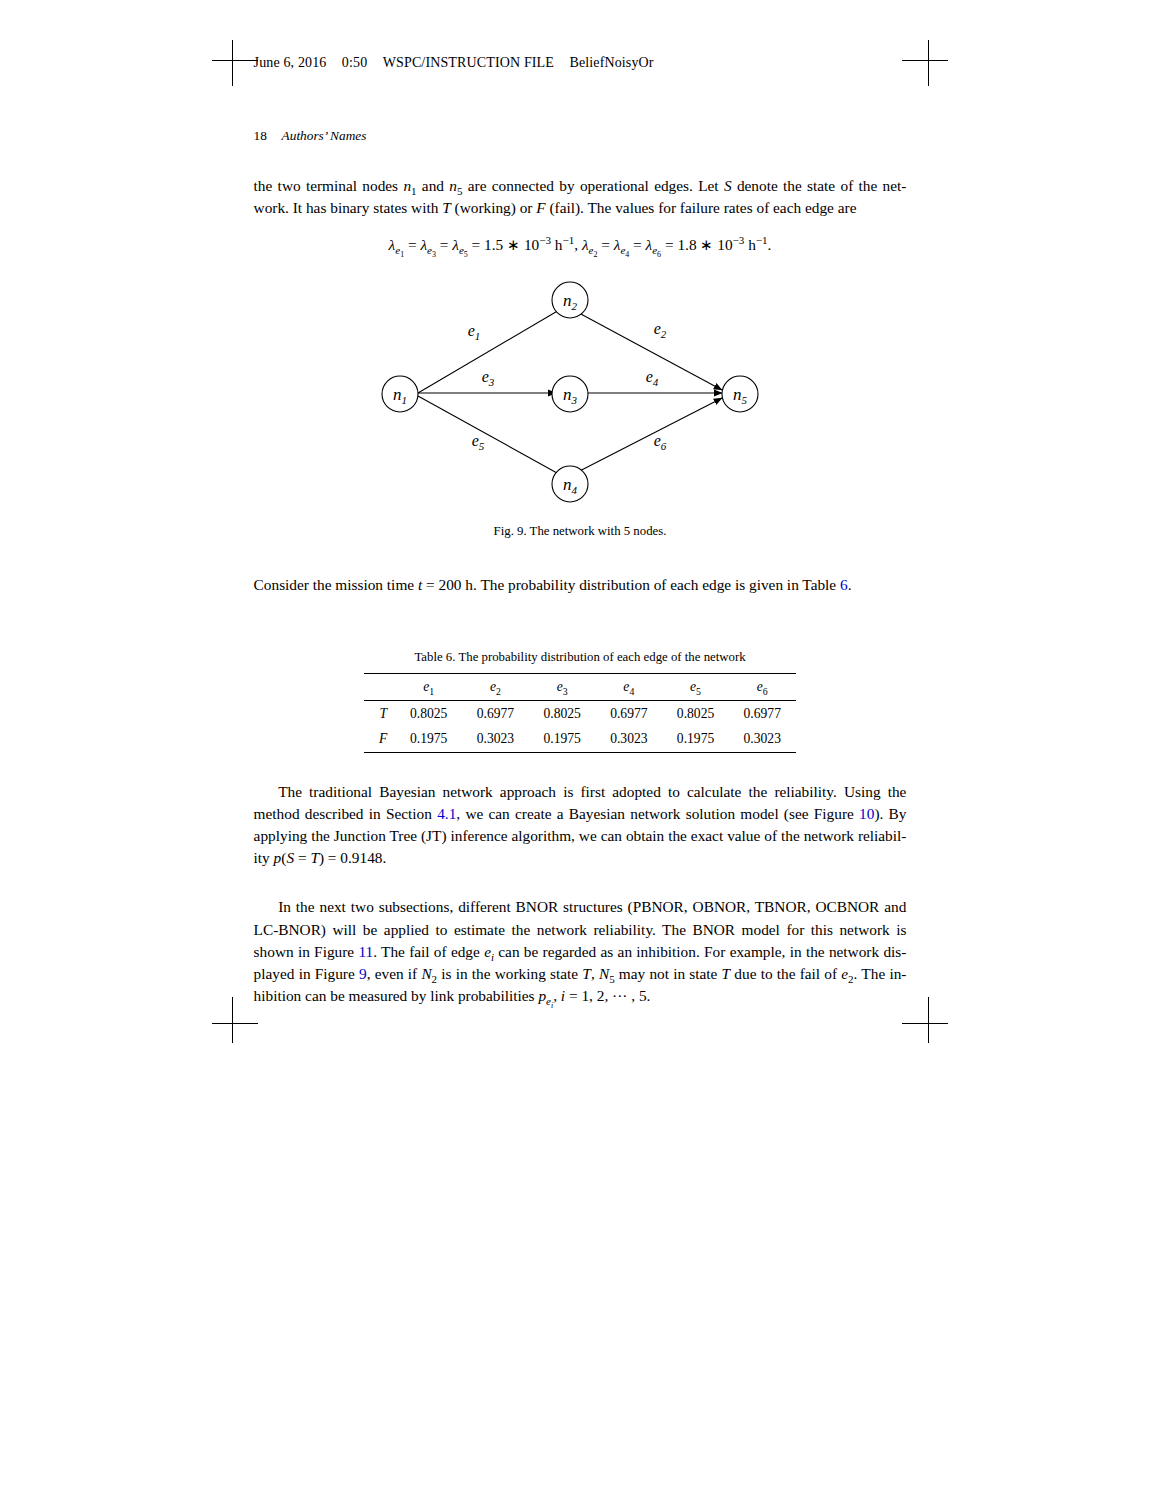June 6, 2016 0:50 WSPC/INSTRUCTION FILE BeliefNoisyOr
18 Authors’ Names
the two terminal nodes n1 and n5 are connected by operational edges. Let S denote the state of the network. It has binary states with T (working) or F (fail). The values for failure rates of each edge are
λe1 = λe3 = λe5 = 1.5 ∗ 10−3 h−1, λe2 = λe4 = λe6 = 1.8 ∗ 10−3 h−1.
n1 n2 n3 n4 n5 e1 e2 e3 e4 e5 e6
Fig. 9. The network with 5 nodes.
Consider the mission time t = 200 h. The probability distribution of each edge is given in Table 6.
Table 6. The probability distribution of each edge of the network
| | e 1 | e 2 | e 3 | e 4 | e 5 | e 6 |
| --- | --- | --- | --- | --- | --- | --- |
| T | 0.8025 | 0.6977 | 0.8025 | 0.6977 | 0.8025 | 0.6977 |
| F | 0.1975 | 0.3023 | 0.1975 | 0.3023 | 0.1975 | 0.3023 |
The traditional Bayesian network approach is first adopted to calculate the reliability. Using the method described in Section 4.1, we can create a Bayesian network solution model (see Figure 10). By applying the Junction Tree (JT) inference algorithm, we can obtain the exact value of the network reliability p(S = T) = 0.9148.
In the next two subsections, different BNOR structures (PBNOR, OBNOR, TBNOR, OCBNOR and LC-BNOR) will be applied to estimate the network reliability. The BNOR model for this network is shown in Figure 11. The fail of edge ei can be regarded as an inhibition. For example, in the network displayed in Figure 9, even if N2 is in the working state T, N5 may not in state T due to the fail of e2. The inhibition can be measured by link probabilities pei, i = 1, 2, ··· , 5.